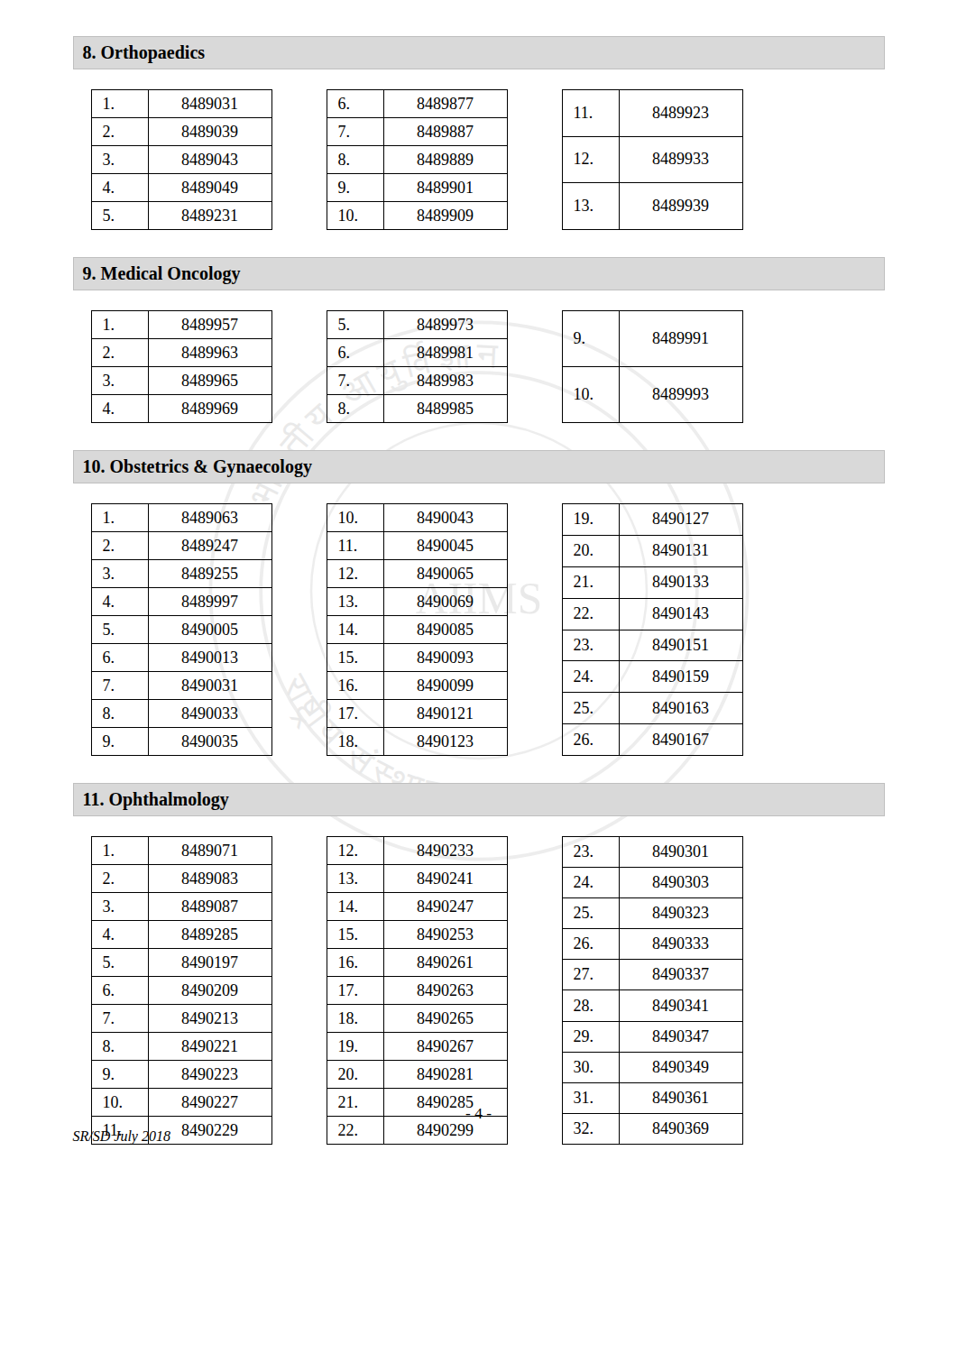भारतीय आयुर्विज्ञान राष्ट्रीय संस्थान AIIMS
8. Orthopaedics
| 1. | 8489031 |
| 2. | 8489039 |
| 3. | 8489043 |
| 4. | 8489049 |
| 5. | 8489231 |
| 6. | 8489877 |
| 7. | 8489887 |
| 8. | 8489889 |
| 9. | 8489901 |
| 10. | 8489909 |
| 11. | 8489923 |
| 12. | 8489933 |
| 13. | 8489939 |
9. Medical Oncology
| 1. | 8489957 |
| 2. | 8489963 |
| 3. | 8489965 |
| 4. | 8489969 |
| 5. | 8489973 |
| 6. | 8489981 |
| 7. | 8489983 |
| 8. | 8489985 |
| 9. | 8489991 |
| 10. | 8489993 |
10. Obstetrics & Gynaecology
| 1. | 8489063 |
| 2. | 8489247 |
| 3. | 8489255 |
| 4. | 8489997 |
| 5. | 8490005 |
| 6. | 8490013 |
| 7. | 8490031 |
| 8. | 8490033 |
| 9. | 8490035 |
| 10. | 8490043 |
| 11. | 8490045 |
| 12. | 8490065 |
| 13. | 8490069 |
| 14. | 8490085 |
| 15. | 8490093 |
| 16. | 8490099 |
| 17. | 8490121 |
| 18. | 8490123 |
| 19. | 8490127 |
| 20. | 8490131 |
| 21. | 8490133 |
| 22. | 8490143 |
| 23. | 8490151 |
| 24. | 8490159 |
| 25. | 8490163 |
| 26. | 8490167 |
11. Ophthalmology
| 1. | 8489071 |
| 2. | 8489083 |
| 3. | 8489087 |
| 4. | 8489285 |
| 5. | 8490197 |
| 6. | 8490209 |
| 7. | 8490213 |
| 8. | 8490221 |
| 9. | 8490223 |
| 10. | 8490227 |
| 11. | 8490229 |
| 12. | 8490233 |
| 13. | 8490241 |
| 14. | 8490247 |
| 15. | 8490253 |
| 16. | 8490261 |
| 17. | 8490263 |
| 18. | 8490265 |
| 19. | 8490267 |
| 20. | 8490281 |
| 21. | 8490285 |
| 22. | 8490299 |
| 23. | 8490301 |
| 24. | 8490303 |
| 25. | 8490323 |
| 26. | 8490333 |
| 27. | 8490337 |
| 28. | 8490341 |
| 29. | 8490347 |
| 30. | 8490349 |
| 31. | 8490361 |
| 32. | 8490369 |
- 4 -
SR/SD July 2018